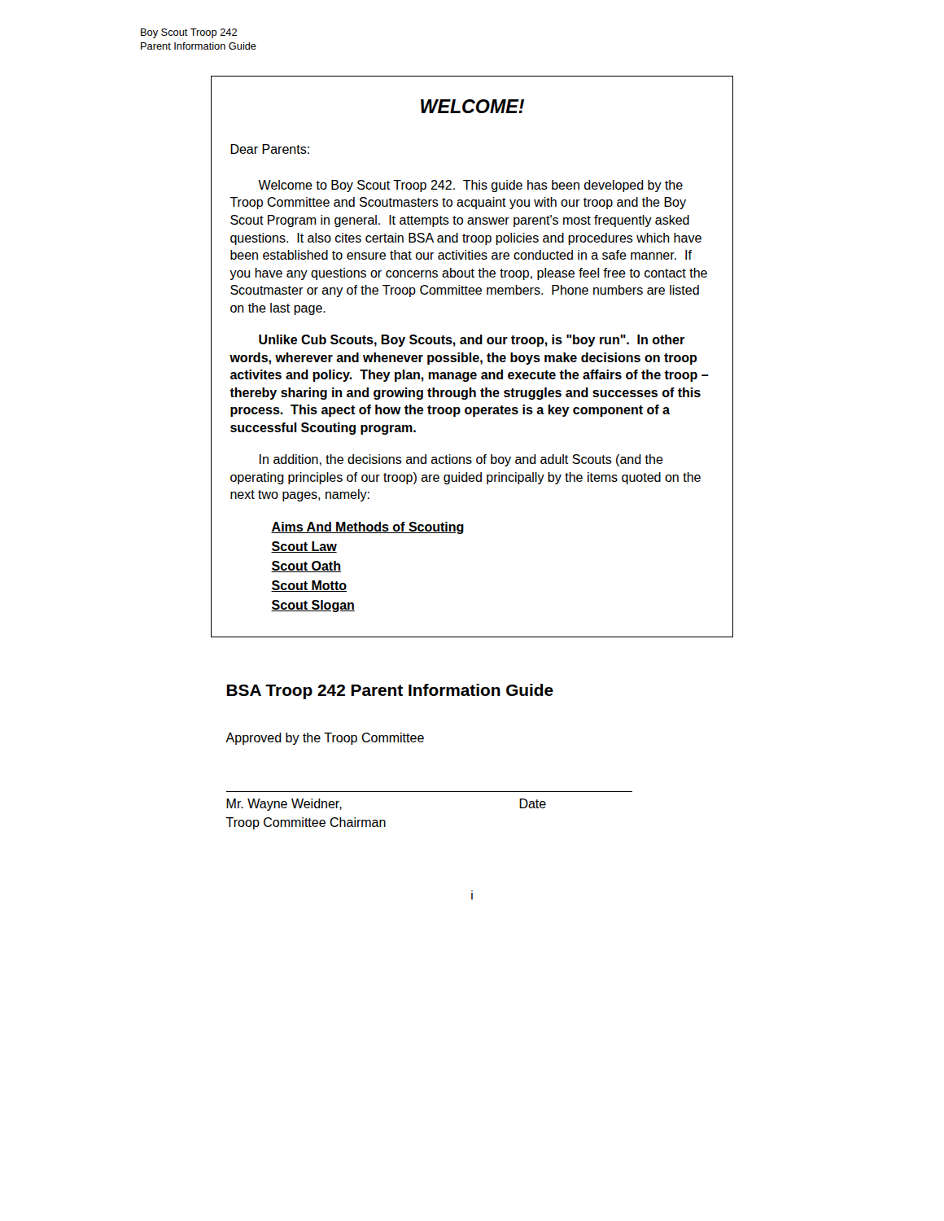Boy Scout Troop 242
Parent Information Guide
WELCOME!
Dear Parents:
Welcome to Boy Scout Troop 242. This guide has been developed by the Troop Committee and Scoutmasters to acquaint you with our troop and the Boy Scout Program in general. It attempts to answer parent's most frequently asked questions. It also cites certain BSA and troop policies and procedures which have been established to ensure that our activities are conducted in a safe manner. If you have any questions or concerns about the troop, please feel free to contact the Scoutmaster or any of the Troop Committee members. Phone numbers are listed on the last page.
Unlike Cub Scouts, Boy Scouts, and our troop, is "boy run". In other words, wherever and whenever possible, the boys make decisions on troop activites and policy. They plan, manage and execute the affairs of the troop – thereby sharing in and growing through the struggles and successes of this process. This apect of how the troop operates is a key component of a successful Scouting program.
In addition, the decisions and actions of boy and adult Scouts (and the operating principles of our troop) are guided principally by the items quoted on the next two pages, namely:
Aims And Methods of Scouting
Scout Law
Scout Oath
Scout Motto
Scout Slogan
BSA Troop 242 Parent Information Guide
Approved by the Troop Committee
Mr. Wayne Weidner,
Troop Committee Chairman
Date
i